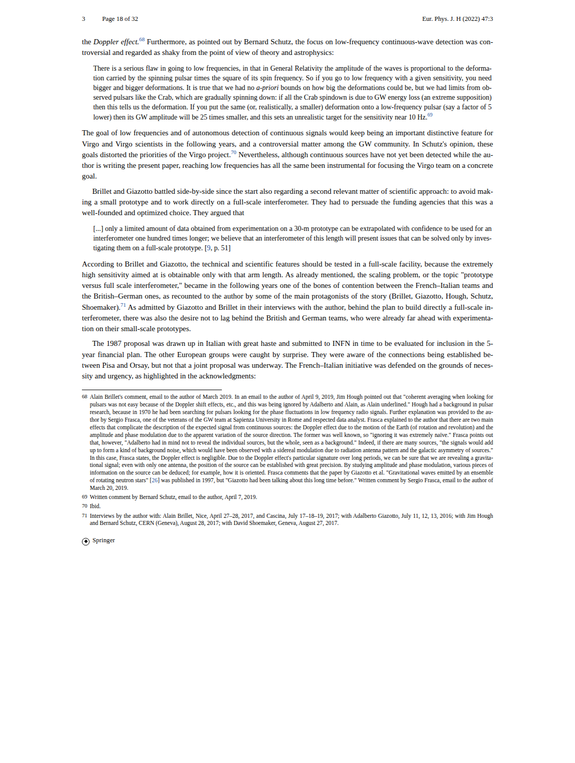3 Page 18 of 32
Eur. Phys. J. H (2022) 47:3
the Doppler effect.68 Furthermore, as pointed out by Bernard Schutz, the focus on low-frequency continuous-wave detection was controversial and regarded as shaky from the point of view of theory and astrophysics:
There is a serious flaw in going to low frequencies, in that in General Relativity the amplitude of the waves is proportional to the deformation carried by the spinning pulsar times the square of its spin frequency. So if you go to low frequency with a given sensitivity, you need bigger and bigger deformations. It is true that we had no a-priori bounds on how big the deformations could be, but we had limits from observed pulsars like the Crab, which are gradually spinning down: if all the Crab spindown is due to GW energy loss (an extreme supposition) then this tells us the deformation. If you put the same (or, realistically, a smaller) deformation onto a low-frequency pulsar (say a factor of 5 lower) then its GW amplitude will be 25 times smaller, and this sets an unrealistic target for the sensitivity near 10 Hz.69
The goal of low frequencies and of autonomous detection of continuous signals would keep being an important distinctive feature for Virgo and Virgo scientists in the following years, and a controversial matter among the GW community. In Schutz's opinion, these goals distorted the priorities of the Virgo project.70 Nevertheless, although continuous sources have not yet been detected while the author is writing the present paper, reaching low frequencies has all the same been instrumental for focusing the Virgo team on a concrete goal.
Brillet and Giazotto battled side-by-side since the start also regarding a second relevant matter of scientific approach: to avoid making a small prototype and to work directly on a full-scale interferometer. They had to persuade the funding agencies that this was a well-founded and optimized choice. They argued that
[...] only a limited amount of data obtained from experimentation on a 30-m prototype can be extrapolated with confidence to be used for an interferometer one hundred times longer; we believe that an interferometer of this length will present issues that can be solved only by investigating them on a full-scale prototype. [9, p. 51]
According to Brillet and Giazotto, the technical and scientific features should be tested in a full-scale facility, because the extremely high sensitivity aimed at is obtainable only with that arm length. As already mentioned, the scaling problem, or the topic "prototype versus full scale interferometer," became in the following years one of the bones of contention between the French–Italian teams and the British–German ones, as recounted to the author by some of the main protagonists of the story (Brillet, Giazotto, Hough, Schutz, Shoemaker).71 As admitted by Giazotto and Brillet in their interviews with the author, behind the plan to build directly a full-scale interferometer, there was also the desire not to lag behind the British and German teams, who were already far ahead with experimentation on their small-scale prototypes.
The 1987 proposal was drawn up in Italian with great haste and submitted to INFN in time to be evaluated for inclusion in the 5-year financial plan. The other European groups were caught by surprise. They were aware of the connections being established between Pisa and Orsay, but not that a joint proposal was underway. The French–Italian initiative was defended on the grounds of necessity and urgency, as highlighted in the acknowledgments:
68 Alain Brillet's comment, email to the author of March 2019. In an email to the author of April 9, 2019, Jim Hough pointed out that "coherent averaging when looking for pulsars was not easy because of the Doppler shift effects, etc., and this was being ignored by Adalberto and Alain, as Alain underlined." Hough had a background in pulsar research, because in 1970 he had been searching for pulsars looking for the phase fluctuations in low frequency radio signals. Further explanation was provided to the author by Sergio Frasca, one of the veterans of the GW team at Sapienza University in Rome and respected data analyst. Frasca explained to the author that there are two main effects that complicate the description of the expected signal from continuous sources: the Doppler effect due to the motion of the Earth (of rotation and revolution) and the amplitude and phase modulation due to the apparent variation of the source direction. The former was well known, so "ignoring it was extremely naïve." Frasca points out that, however, "Adalberto had in mind not to reveal the individual sources, but the whole, seen as a background." Indeed, if there are many sources, "the signals would add up to form a kind of background noise, which would have been observed with a sidereal modulation due to radiation antenna pattern and the galactic asymmetry of sources." In this case, Frasca states, the Doppler effect is negligible. Due to the Doppler effect's particular signature over long periods, we can be sure that we are revealing a gravitational signal; even with only one antenna, the position of the source can be established with great precision. By studying amplitude and phase modulation, various pieces of information on the source can be deduced; for example, how it is oriented. Frasca comments that the paper by Giazotto et al. "Gravitational waves emitted by an ensemble of rotating neutron stars" [26] was published in 1997, but "Giazotto had been talking about this long time before." Written comment by Sergio Frasca, email to the author of March 20, 2019.
69 Written comment by Bernard Schutz, email to the author, April 7, 2019.
70 Ibid.
71 Interviews by the author with: Alain Brillet, Nice, April 27–28, 2017, and Cascina, July 17–18–19, 2017; with Adalberto Giazotto, July 11, 12, 13, 2016; with Jim Hough and Bernard Schutz, CERN (Geneva), August 28, 2017; with David Shoemaker, Geneva, August 27, 2017.
Springer